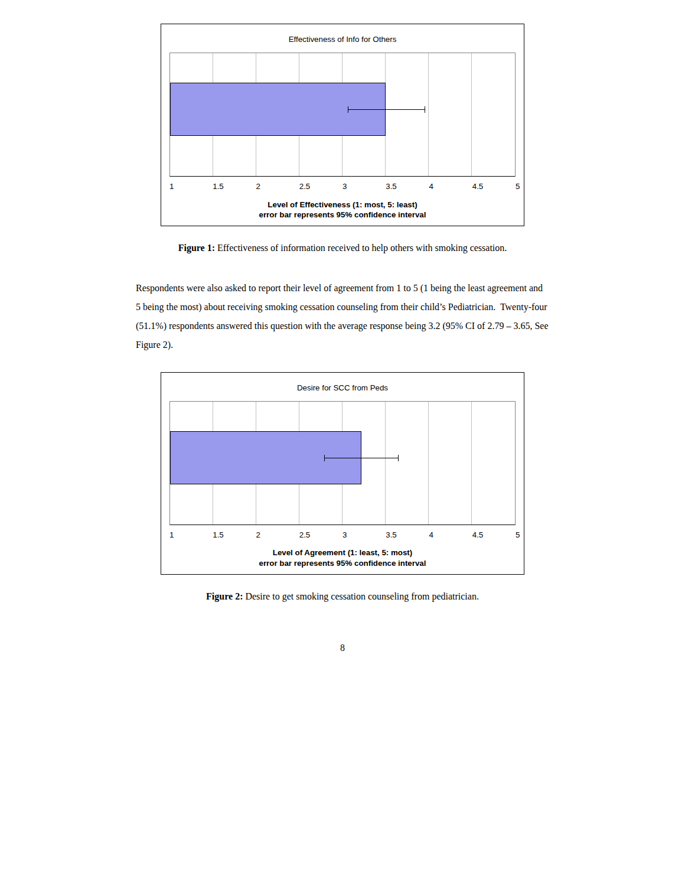Effectiveness of Info for Others
1 1.5 2 2.5 3 3.5 4 4.5 5
Level of Effectiveness (1: most, 5: least)
error bar represents 95% confidence interval
Figure 1: Effectiveness of information received to help others with smoking cessation.
Respondents were also asked to report their level of agreement from 1 to 5 (1 being the least agreement and 5 being the most) about receiving smoking cessation counseling from their child’s Pediatrician. Twenty-four (51.1%) respondents answered this question with the average response being 3.2 (95% CI of 2.79 – 3.65, See Figure 2).
Desire for SCC from Peds
1 1.5 2 2.5 3 3.5 4 4.5 5
Level of Agreement (1: least, 5: most)
error bar represents 95% confidence interval
Figure 2: Desire to get smoking cessation counseling from pediatrician.
8